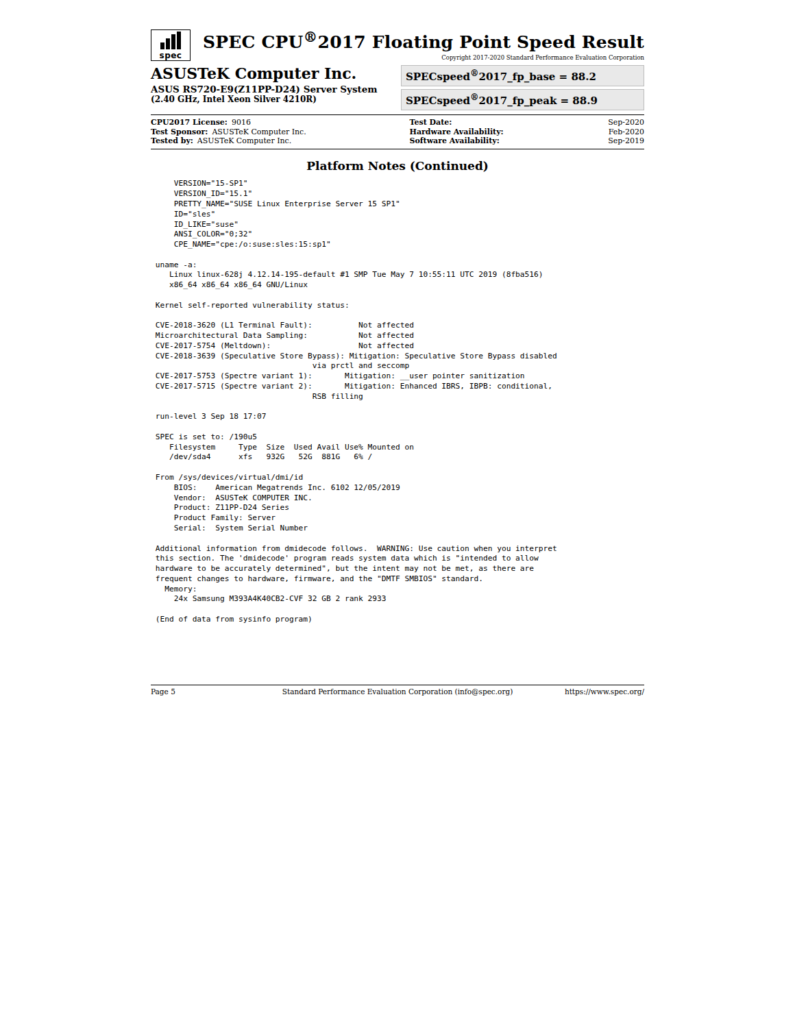spec
SPEC CPU®2017 Floating Point Speed Result
Copyright 2017-2020 Standard Performance Evaluation Corporation
ASUSTeK Computer Inc.
ASUS RS720-E9(Z11PP-D24) Server System (2.40 GHz, Intel Xeon Silver 4210R)
SPECspeed®2017_fp_base = 88.2
SPECspeed®2017_fp_peak = 88.9
CPU2017 License: 9016
Test Sponsor: ASUSTeK Computer Inc.
Tested by: ASUSTeK Computer Inc.
Test Date: Sep-2020
Hardware Availability: Feb-2020
Software Availability: Sep-2019
Platform Notes (Continued)
     VERSION="15-SP1"
     VERSION_ID="15.1"
     PRETTY_NAME="SUSE Linux Enterprise Server 15 SP1"
     ID="sles"
     ID_LIKE="suse"
     ANSI_COLOR="0;32"
     CPE_NAME="cpe:/o:suse:sles:15:sp1"

 uname -a:
    Linux linux-628j 4.12.14-195-default #1 SMP Tue May 7 10:55:11 UTC 2019 (8fba516)
    x86_64 x86_64 x86_64 GNU/Linux

 Kernel self-reported vulnerability status:

 CVE-2018-3620 (L1 Terminal Fault):          Not affected
 Microarchitectural Data Sampling:           Not affected
 CVE-2017-5754 (Meltdown):                   Not affected
 CVE-2018-3639 (Speculative Store Bypass): Mitigation: Speculative Store Bypass disabled
                                   via prctl and seccomp
 CVE-2017-5753 (Spectre variant 1):       Mitigation: __user pointer sanitization
 CVE-2017-5715 (Spectre variant 2):       Mitigation: Enhanced IBRS, IBPB: conditional,
                                   RSB filling

 run-level 3 Sep 18 17:07

 SPEC is set to: /190u5
    Filesystem     Type  Size  Used Avail Use% Mounted on
    /dev/sda4      xfs   932G   52G  881G   6% /

 From /sys/devices/virtual/dmi/id
     BIOS:    American Megatrends Inc. 6102 12/05/2019
     Vendor:  ASUSTeK COMPUTER INC.
     Product: Z11PP-D24 Series
     Product Family: Server
     Serial:  System Serial Number

 Additional information from dmidecode follows.  WARNING: Use caution when you interpret
 this section. The 'dmidecode' program reads system data which is "intended to allow
 hardware to be accurately determined", but the intent may not be met, as there are
 frequent changes to hardware, firmware, and the "DMTF SMBIOS" standard.
   Memory:
     24x Samsung M393A4K40CB2-CVF 32 GB 2 rank 2933

 (End of data from sysinfo program)
Page 5
Standard Performance Evaluation Corporation (info@spec.org)
https://www.spec.org/